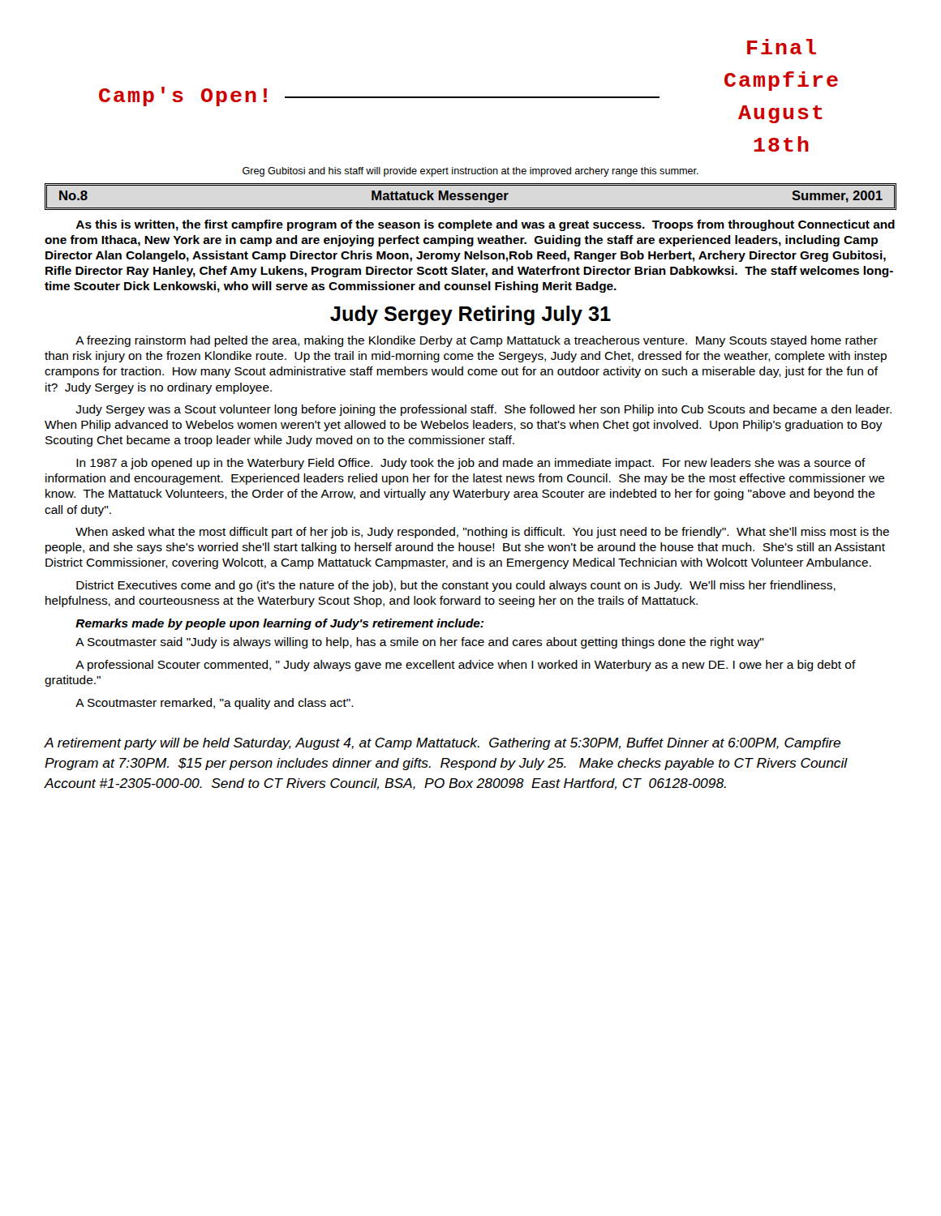Camp's Open!
Final
Campfire
August
18th
Greg Gubitosi and his staff will provide expert instruction at the improved archery range this summer.
No.8 Mattatuck Messenger Summer, 2001
As this is written, the first campfire program of the season is complete and was a great success. Troops from throughout Connecticut and one from Ithaca, New York are in camp and are enjoying perfect camping weather. Guiding the staff are experienced leaders, including Camp Director Alan Colangelo, Assistant Camp Director Chris Moon, Jeromy Nelson,Rob Reed, Ranger Bob Herbert, Archery Director Greg Gubitosi, Rifle Director Ray Hanley, Chef Amy Lukens, Program Director Scott Slater, and Waterfront Director Brian Dabkowksi. The staff welcomes long-time Scouter Dick Lenkowski, who will serve as Commissioner and counsel Fishing Merit Badge.
Judy Sergey Retiring July 31
A freezing rainstorm had pelted the area, making the Klondike Derby at Camp Mattatuck a treacherous venture. Many Scouts stayed home rather than risk injury on the frozen Klondike route. Up the trail in mid-morning come the Sergeys, Judy and Chet, dressed for the weather, complete with instep crampons for traction. How many Scout administrative staff members would come out for an outdoor activity on such a miserable day, just for the fun of it? Judy Sergey is no ordinary employee.
Judy Sergey was a Scout volunteer long before joining the professional staff. She followed her son Philip into Cub Scouts and became a den leader. When Philip advanced to Webelos women weren't yet allowed to be Webelos leaders, so that's when Chet got involved. Upon Philip's graduation to Boy Scouting Chet became a troop leader while Judy moved on to the commissioner staff.
In 1987 a job opened up in the Waterbury Field Office. Judy took the job and made an immediate impact. For new leaders she was a source of information and encouragement. Experienced leaders relied upon her for the latest news from Council. She may be the most effective commissioner we know. The Mattatuck Volunteers, the Order of the Arrow, and virtually any Waterbury area Scouter are indebted to her for going "above and beyond the call of duty".
When asked what the most difficult part of her job is, Judy responded, "nothing is difficult. You just need to be friendly". What she'll miss most is the people, and she says she's worried she'll start talking to herself around the house! But she won't be around the house that much. She's still an Assistant District Commissioner, covering Wolcott, a Camp Mattatuck Campmaster, and is an Emergency Medical Technician with Wolcott Volunteer Ambulance.
District Executives come and go (it's the nature of the job), but the constant you could always count on is Judy. We'll miss her friendliness, helpfulness, and courteousness at the Waterbury Scout Shop, and look forward to seeing her on the trails of Mattatuck.
Remarks made by people upon learning of Judy's retirement include:
A Scoutmaster said "Judy is always willing to help, has a smile on her face and cares about getting things done the right way"
A professional Scouter commented, " Judy always gave me excellent advice when I worked in Waterbury as a new DE. I owe her a big debt of gratitude."
A Scoutmaster remarked, "a quality and class act".
A retirement party will be held Saturday, August 4, at Camp Mattatuck. Gathering at 5:30PM, Buffet Dinner at 6:00PM, Campfire Program at 7:30PM. $15 per person includes dinner and gifts. Respond by July 25. Make checks payable to CT Rivers Council Account #1-2305-000-00. Send to CT Rivers Council, BSA, PO Box 280098 East Hartford, CT 06128-0098.